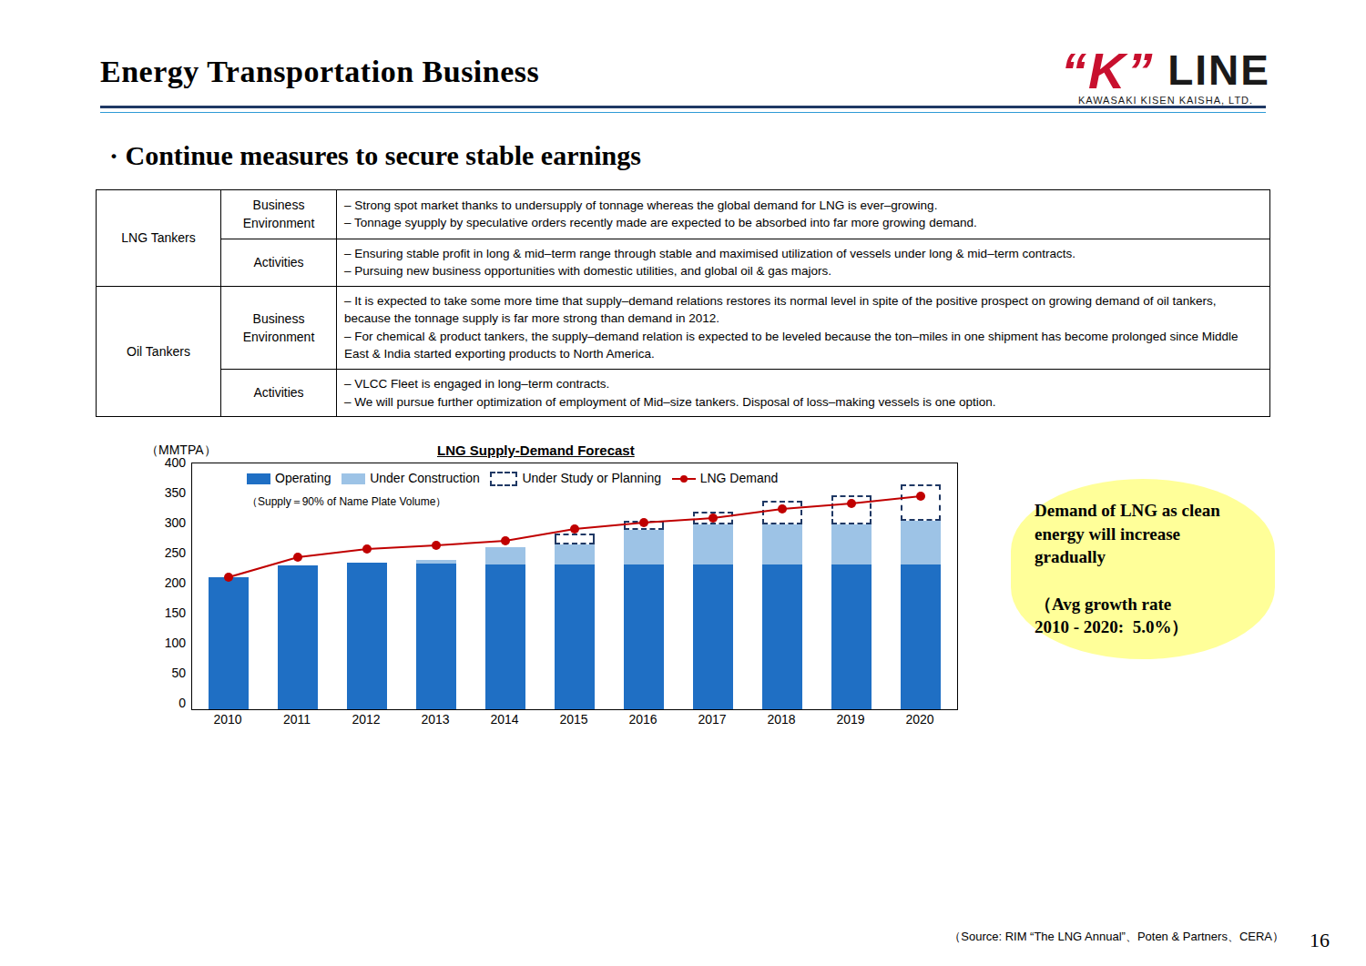Energy Transportation Business
“K” LINE
KAWASAKI KISEN KAISHA, LTD.
· Continue measures to secure stable earnings
| LNG Tankers | Business Environment | – Strong spot market thanks to undersupply of tonnage whereas the global demand for LNG is ever–growing. – Tonnage syupply by speculative orders recently made are expected to be absorbed into far more growing demand. |
| Activities | – Ensuring stable profit in long & mid–term range through stable and maximised utilization of vessels under long & mid–term contracts. – Pursuing new business opportunities with domestic utilities, and global oil & gas majors. |
| Oil Tankers | Business Environment | – It is expected to take some more time that supply–demand relations restores its normal level in spite of the positive prospect on growing demand of oil tankers, because the tonnage supply is far more strong than demand in 2012. – For chemical & product tankers, the supply–demand relation is expected to be leveled because the ton–miles in one shipment has become prolonged since Middle East & India started exporting products to North America. |
| Activities | – VLCC Fleet is engaged in long–term contracts. – We will pursue further optimization of employment of Mid–size tankers. Disposal of loss–making vessels is one option. |
（MMTPA）
LNG Supply-Demand Forecast
400
350
300
250
200
150
100
50
0
Operating Under Construction Under Study or Planning LNG Demand
（Supply＝90% of Name Plate Volume）
2010
2011
2012
2013
2014
2015
2016
2017
2018
2019
2020
Demand of LNG as clean energy will increase gradually
（Avg growth rate
2010 - 2020: 5.0%）
（Source: RIM “The LNG Annual”、Poten & Partners、CERA）
16